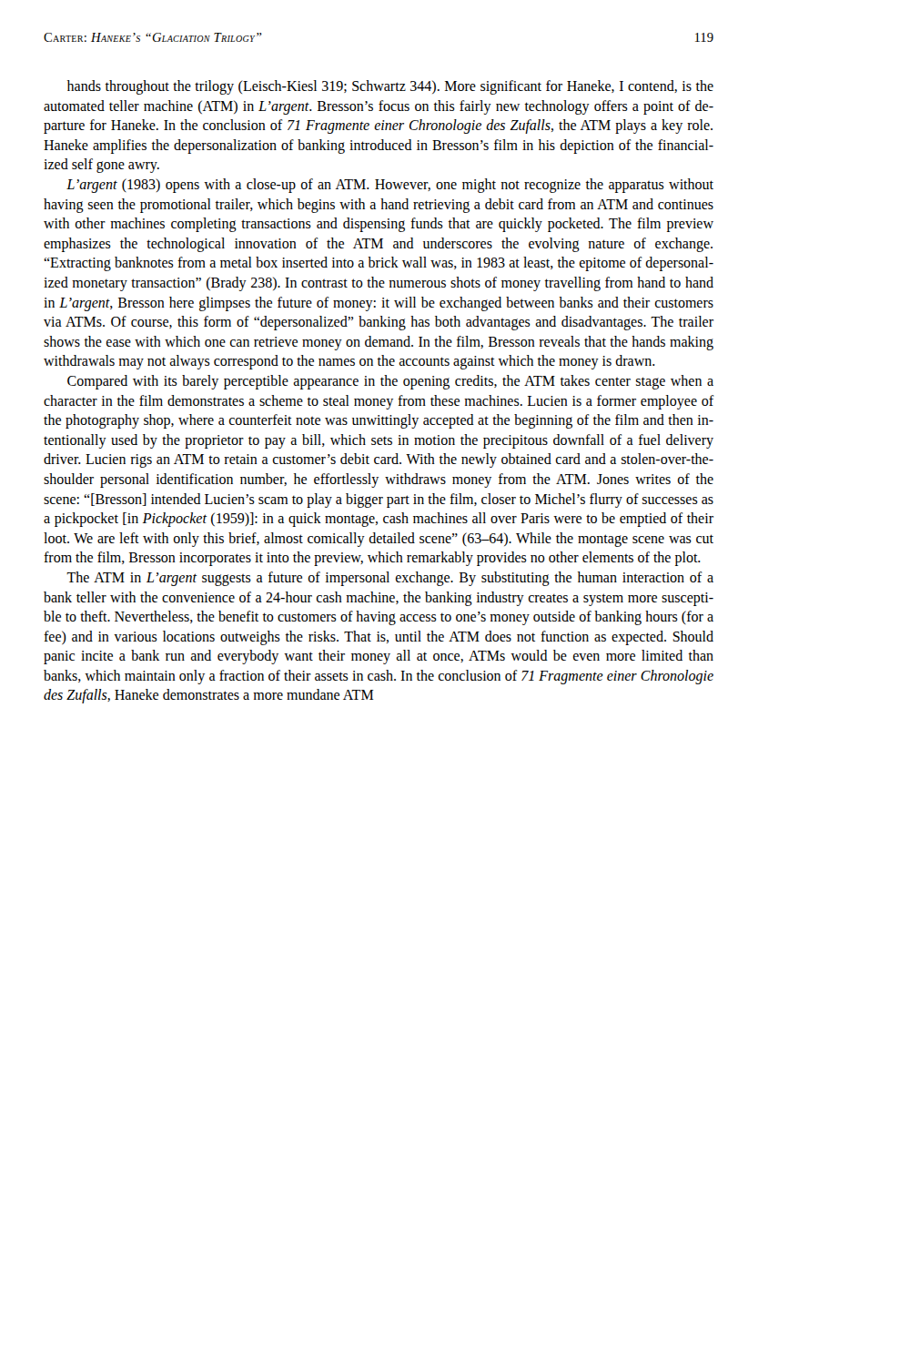Carter: Haneke’s “Glaciation Trilogy” 119
hands throughout the trilogy (Leisch-Kiesl 319; Schwartz 344). More significant for Haneke, I contend, is the automated teller machine (ATM) in L’argent. Bresson’s focus on this fairly new technology offers a point of departure for Haneke. In the conclusion of 71 Fragmente einer Chronologie des Zufalls, the ATM plays a key role. Haneke amplifies the depersonalization of banking introduced in Bresson’s film in his depiction of the financialized self gone awry.
L’argent (1983) opens with a close-up of an ATM. However, one might not recognize the apparatus without having seen the promotional trailer, which begins with a hand retrieving a debit card from an ATM and continues with other machines completing transactions and dispensing funds that are quickly pocketed. The film preview emphasizes the technological innovation of the ATM and underscores the evolving nature of exchange. “Extracting banknotes from a metal box inserted into a brick wall was, in 1983 at least, the epitome of depersonalized monetary transaction” (Brady 238). In contrast to the numerous shots of money travelling from hand to hand in L’argent, Bresson here glimpses the future of money: it will be exchanged between banks and their customers via ATMs. Of course, this form of “depersonalized” banking has both advantages and disadvantages. The trailer shows the ease with which one can retrieve money on demand. In the film, Bresson reveals that the hands making withdrawals may not always correspond to the names on the accounts against which the money is drawn.
Compared with its barely perceptible appearance in the opening credits, the ATM takes center stage when a character in the film demonstrates a scheme to steal money from these machines. Lucien is a former employee of the photography shop, where a counterfeit note was unwittingly accepted at the beginning of the film and then intentionally used by the proprietor to pay a bill, which sets in motion the precipitous downfall of a fuel delivery driver. Lucien rigs an ATM to retain a customer’s debit card. With the newly obtained card and a stolen-over-the-shoulder personal identification number, he effortlessly withdraws money from the ATM. Jones writes of the scene: “[Bresson] intended Lucien’s scam to play a bigger part in the film, closer to Michel’s flurry of successes as a pickpocket [in Pickpocket (1959)]: in a quick montage, cash machines all over Paris were to be emptied of their loot. We are left with only this brief, almost comically detailed scene” (63–64). While the montage scene was cut from the film, Bresson incorporates it into the preview, which remarkably provides no other elements of the plot.
The ATM in L’argent suggests a future of impersonal exchange. By substituting the human interaction of a bank teller with the convenience of a 24-hour cash machine, the banking industry creates a system more susceptible to theft. Nevertheless, the benefit to customers of having access to one’s money outside of banking hours (for a fee) and in various locations outweighs the risks. That is, until the ATM does not function as expected. Should panic incite a bank run and everybody want their money all at once, ATMs would be even more limited than banks, which maintain only a fraction of their assets in cash. In the conclusion of 71 Fragmente einer Chronologie des Zufalls, Haneke demonstrates a more mundane ATM